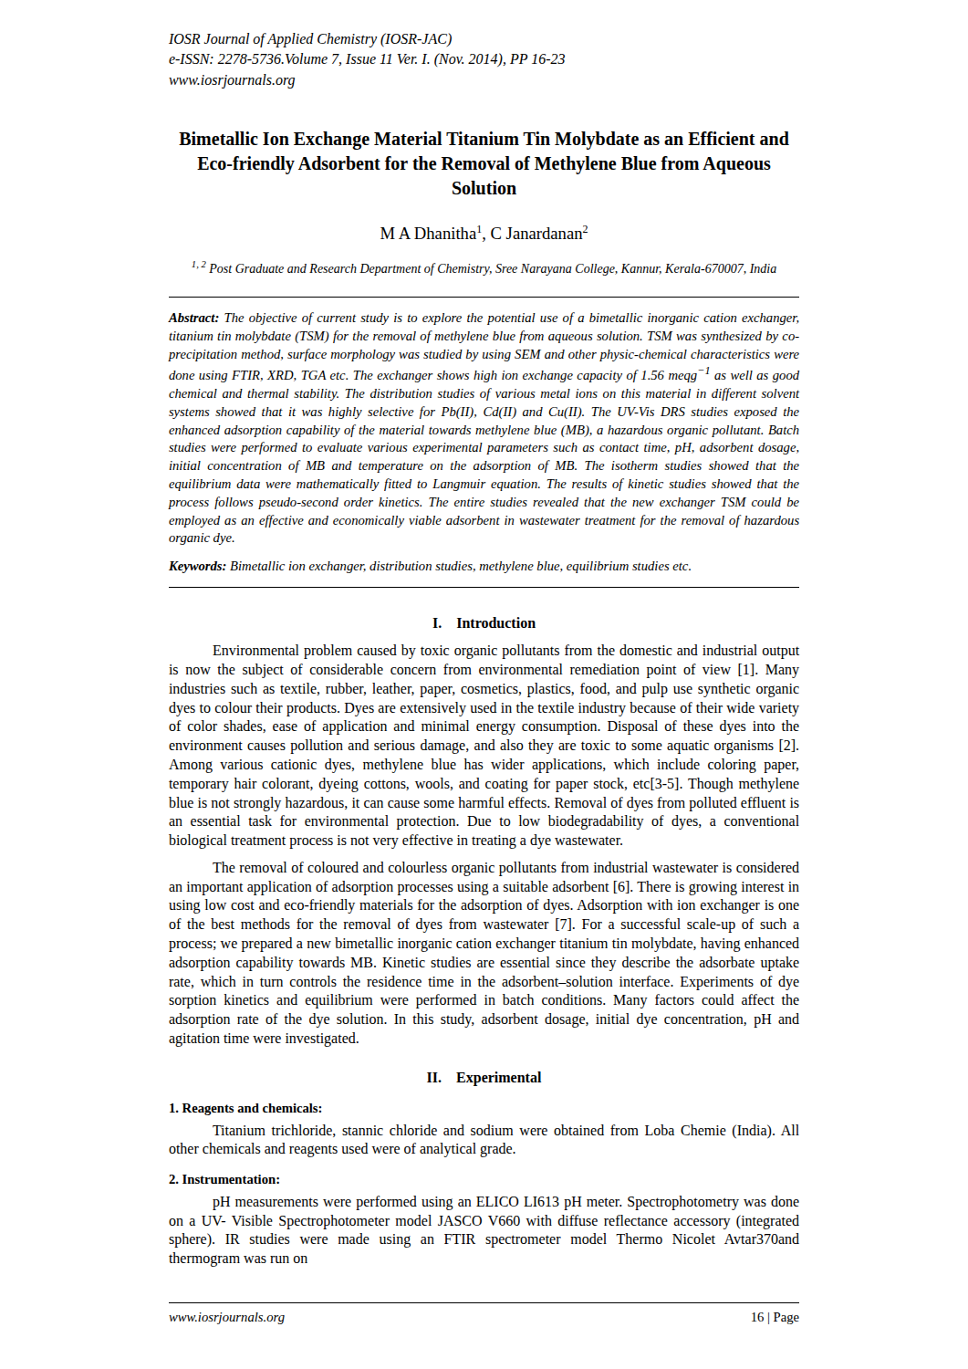IOSR Journal of Applied Chemistry (IOSR-JAC)
e-ISSN: 2278-5736.Volume 7, Issue 11 Ver. I. (Nov. 2014), PP 16-23
www.iosrjournals.org
Bimetallic Ion Exchange Material Titanium Tin Molybdate as an Efficient and Eco-friendly Adsorbent for the Removal of Methylene Blue from Aqueous Solution
M A Dhanitha1, C Janardanan2
1, 2 Post Graduate and Research Department of Chemistry, Sree Narayana College, Kannur, Kerala-670007, India
Abstract: The objective of current study is to explore the potential use of a bimetallic inorganic cation exchanger, titanium tin molybdate (TSM) for the removal of methylene blue from aqueous solution. TSM was synthesized by co-precipitation method, surface morphology was studied by using SEM and other physic-chemical characteristics were done using FTIR, XRD, TGA etc. The exchanger shows high ion exchange capacity of 1.56 meqg−1 as well as good chemical and thermal stability. The distribution studies of various metal ions on this material in different solvent systems showed that it was highly selective for Pb(II), Cd(II) and Cu(II). The UV-Vis DRS studies exposed the enhanced adsorption capability of the material towards methylene blue (MB), a hazardous organic pollutant. Batch studies were performed to evaluate various experimental parameters such as contact time, pH, adsorbent dosage, initial concentration of MB and temperature on the adsorption of MB. The isotherm studies showed that the equilibrium data were mathematically fitted to Langmuir equation. The results of kinetic studies showed that the process follows pseudo-second order kinetics. The entire studies revealed that the new exchanger TSM could be employed as an effective and economically viable adsorbent in wastewater treatment for the removal of hazardous organic dye.
Keywords: Bimetallic ion exchanger, distribution studies, methylene blue, equilibrium studies etc.
I. Introduction
Environmental problem caused by toxic organic pollutants from the domestic and industrial output is now the subject of considerable concern from environmental remediation point of view [1]. Many industries such as textile, rubber, leather, paper, cosmetics, plastics, food, and pulp use synthetic organic dyes to colour their products. Dyes are extensively used in the textile industry because of their wide variety of color shades, ease of application and minimal energy consumption. Disposal of these dyes into the environment causes pollution and serious damage, and also they are toxic to some aquatic organisms [2]. Among various cationic dyes, methylene blue has wider applications, which include coloring paper, temporary hair colorant, dyeing cottons, wools, and coating for paper stock, etc[3-5]. Though methylene blue is not strongly hazardous, it can cause some harmful effects. Removal of dyes from polluted effluent is an essential task for environmental protection. Due to low biodegradability of dyes, a conventional biological treatment process is not very effective in treating a dye wastewater.
The removal of coloured and colourless organic pollutants from industrial wastewater is considered an important application of adsorption processes using a suitable adsorbent [6]. There is growing interest in using low cost and eco-friendly materials for the adsorption of dyes. Adsorption with ion exchanger is one of the best methods for the removal of dyes from wastewater [7]. For a successful scale-up of such a process; we prepared a new bimetallic inorganic cation exchanger titanium tin molybdate, having enhanced adsorption capability towards MB. Kinetic studies are essential since they describe the adsorbate uptake rate, which in turn controls the residence time in the adsorbent–solution interface. Experiments of dye sorption kinetics and equilibrium were performed in batch conditions. Many factors could affect the adsorption rate of the dye solution. In this study, adsorbent dosage, initial dye concentration, pH and agitation time were investigated.
II. Experimental
1. Reagents and chemicals:
Titanium trichloride, stannic chloride and sodium were obtained from Loba Chemie (India). All other chemicals and reagents used were of analytical grade.
2. Instrumentation:
pH measurements were performed using an ELICO LI613 pH meter. Spectrophotometry was done on a UV- Visible Spectrophotometer model JASCO V660 with diffuse reflectance accessory (integrated sphere). IR studies were made using an FTIR spectrometer model Thermo Nicolet Avtar370and thermogram was run on
www.iosrjournals.org 16 | Page